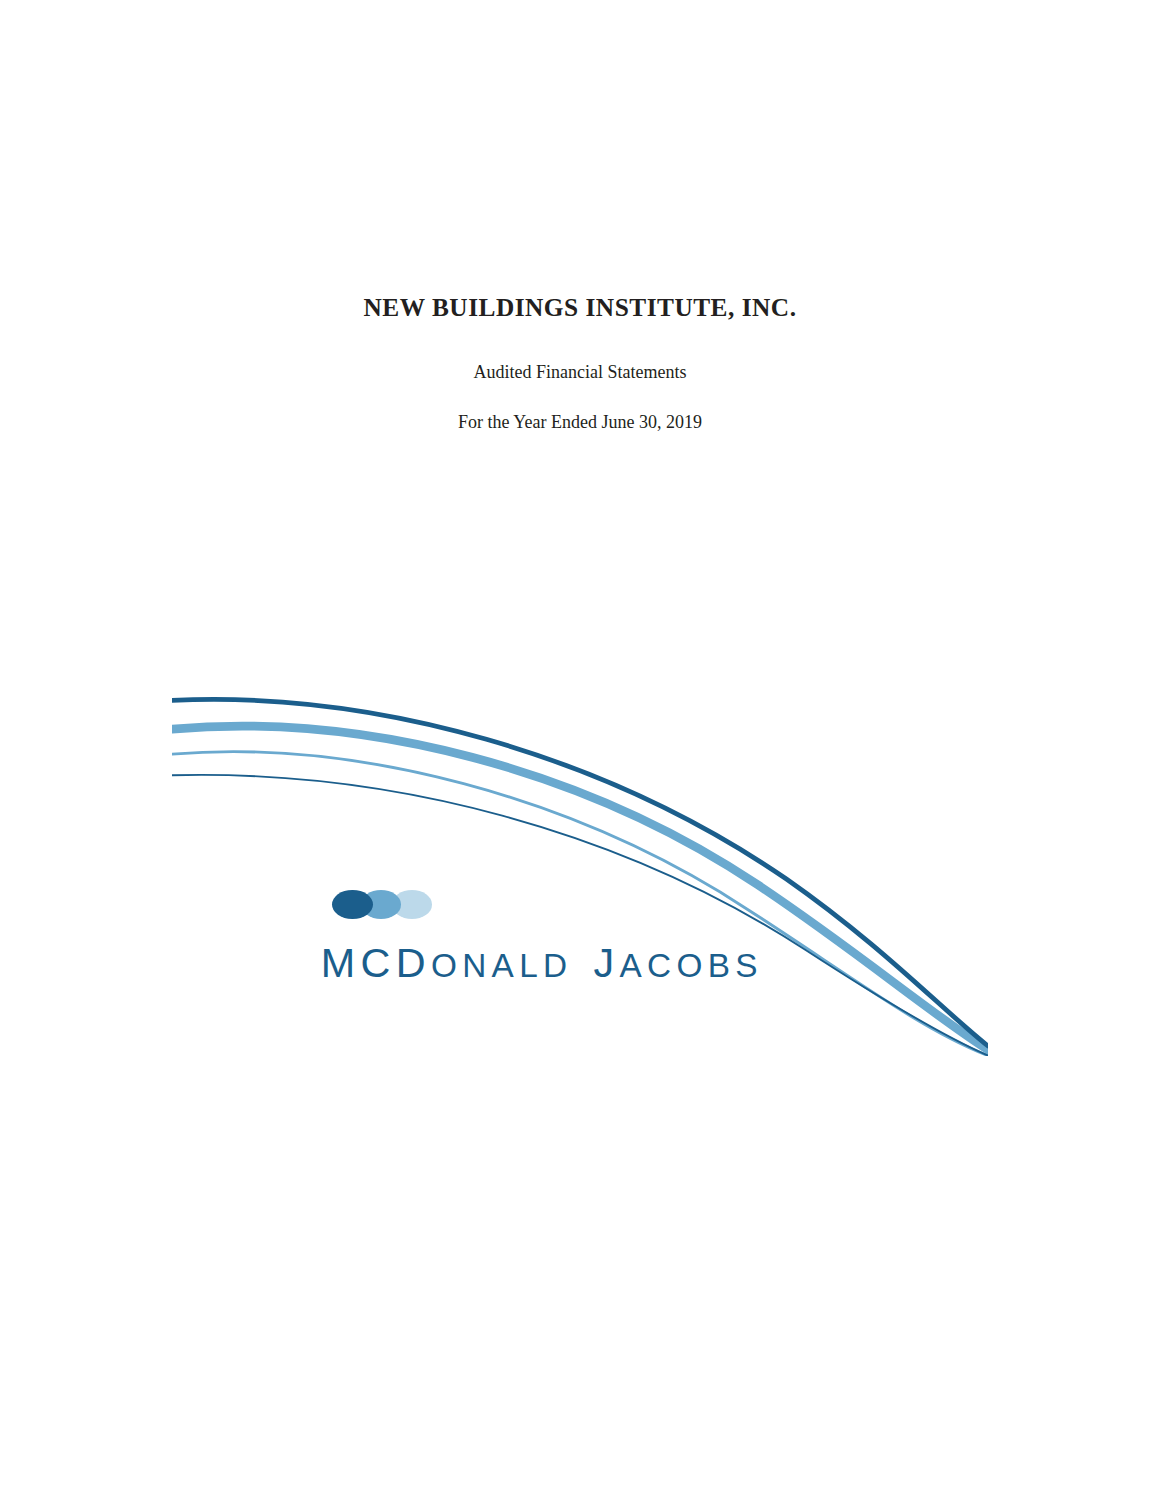NEW BUILDINGS INSTITUTE, INC.
Audited Financial Statements
For the Year Ended June 30, 2019
MCDONALD JACOBS